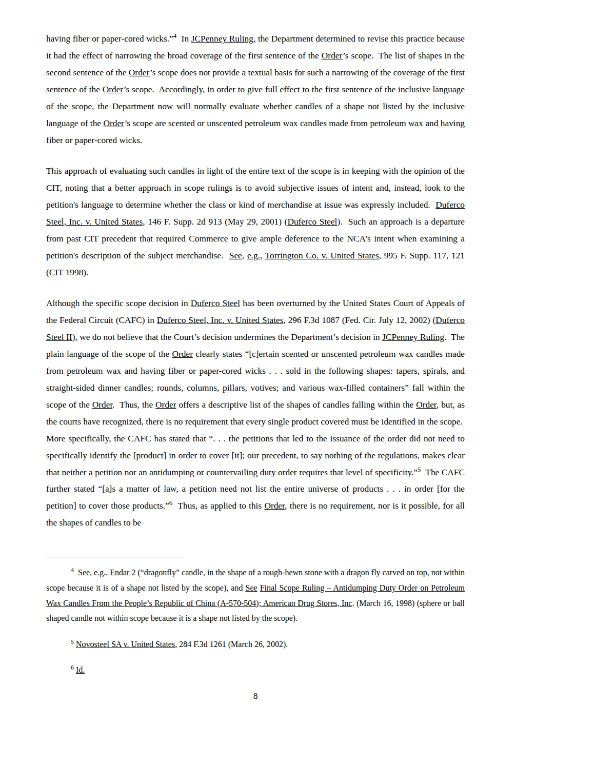having fiber or paper-cored wicks.”4 In JCPenney Ruling, the Department determined to revise this practice because it had the effect of narrowing the broad coverage of the first sentence of the Order’s scope. The list of shapes in the second sentence of the Order’s scope does not provide a textual basis for such a narrowing of the coverage of the first sentence of the Order’s scope. Accordingly, in order to give full effect to the first sentence of the inclusive language of the scope, the Department now will normally evaluate whether candles of a shape not listed by the inclusive language of the Order’s scope are scented or unscented petroleum wax candles made from petroleum wax and having fiber or paper-cored wicks.
This approach of evaluating such candles in light of the entire text of the scope is in keeping with the opinion of the CIT, noting that a better approach in scope rulings is to avoid subjective issues of intent and, instead, look to the petition's language to determine whether the class or kind of merchandise at issue was expressly included. Duferco Steel, Inc. v. United States, 146 F. Supp. 2d 913 (May 29, 2001) (Duferco Steel). Such an approach is a departure from past CIT precedent that required Commerce to give ample deference to the NCA's intent when examining a petition's description of the subject merchandise. See, e.g., Torrington Co. v. United States, 995 F. Supp. 117, 121 (CIT 1998).
Although the specific scope decision in Duferco Steel has been overturned by the United States Court of Appeals of the Federal Circuit (CAFC) in Duferco Steel, Inc. v. United States, 296 F.3d 1087 (Fed. Cir. July 12, 2002) (Duferco Steel II), we do not believe that the Court’s decision undermines the Department’s decision in JCPenney Ruling. The plain language of the scope of the Order clearly states “[c]ertain scented or unscented petroleum wax candles made from petroleum wax and having fiber or paper-cored wicks . . . sold in the following shapes: tapers, spirals, and straight-sided dinner candles; rounds, columns, pillars, votives; and various wax-filled containers” fall within the scope of the Order. Thus, the Order offers a descriptive list of the shapes of candles falling within the Order, but, as the courts have recognized, there is no requirement that every single product covered must be identified in the scope. More specifically, the CAFC has stated that “. . . the petitions that led to the issuance of the order did not need to specifically identify the [product] in order to cover [it]; our precedent, to say nothing of the regulations, makes clear that neither a petition nor an antidumping or countervailing duty order requires that level of specificity.”5 The CAFC further stated “[a]s a matter of law, a petition need not list the entire universe of products . . . in order [for the petition] to cover those products.”6 Thus, as applied to this Order, there is no requirement, nor is it possible, for all the shapes of candles to be
4 See, e.g., Endar 2 (“dragonfly” candle, in the shape of a rough-hewn stone with a dragon fly carved on top, not within scope because it is of a shape not listed by the scope), and See Final Scope Ruling – Antidumping Duty Order on Petroleum Wax Candles From the People’s Republic of China (A-570-504); American Drug Stores, Inc. (March 16, 1998) (sphere or ball shaped candle not within scope because it is a shape not listed by the scope).
5 Novosteel SA v. United States, 284 F.3d 1261 (March 26, 2002).
6 Id.
8